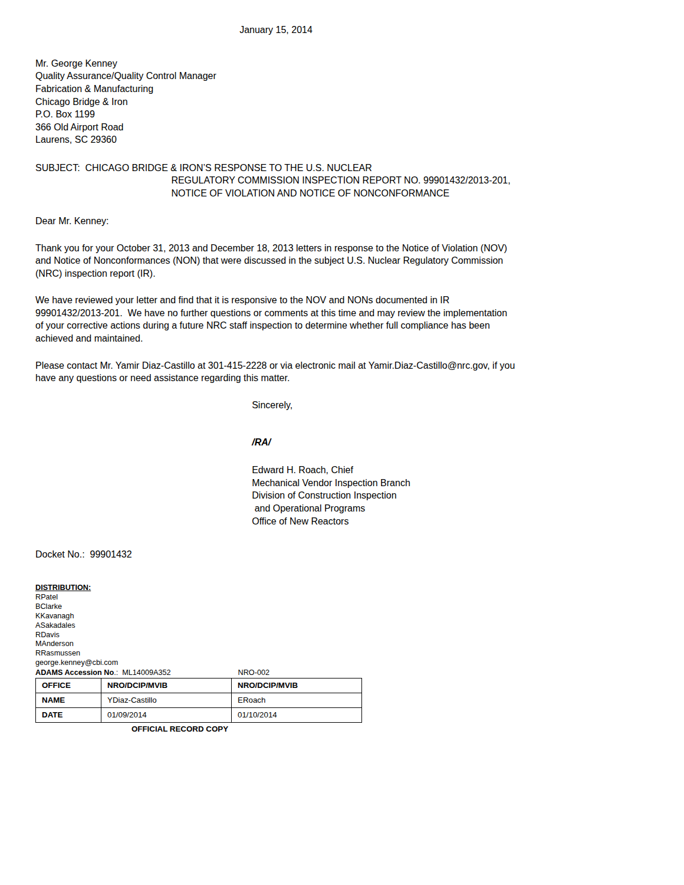January 15, 2014
Mr. George Kenney
Quality Assurance/Quality Control Manager
Fabrication & Manufacturing
Chicago Bridge & Iron
P.O. Box 1199
366 Old Airport Road
Laurens, SC 29360
SUBJECT: CHICAGO BRIDGE & IRON’S RESPONSE TO THE U.S. NUCLEAR REGULATORY COMMISSION INSPECTION REPORT NO. 99901432/2013-201, NOTICE OF VIOLATION AND NOTICE OF NONCONFORMANCE
Dear Mr. Kenney:
Thank you for your October 31, 2013 and December 18, 2013 letters in response to the Notice of Violation (NOV) and Notice of Nonconformances (NON) that were discussed in the subject U.S. Nuclear Regulatory Commission (NRC) inspection report (IR).
We have reviewed your letter and find that it is responsive to the NOV and NONs documented in IR 99901432/2013-201. We have no further questions or comments at this time and may review the implementation of your corrective actions during a future NRC staff inspection to determine whether full compliance has been achieved and maintained.
Please contact Mr. Yamir Diaz-Castillo at 301-415-2228 or via electronic mail at Yamir.Diaz-Castillo@nrc.gov, if you have any questions or need assistance regarding this matter.
Sincerely,
/RA/
Edward H. Roach, Chief
Mechanical Vendor Inspection Branch
Division of Construction Inspection
and Operational Programs
Office of New Reactors
Docket No.: 99901432
DISTRIBUTION:
RPatel
BClarke
KKavanagh
ASakadales
RDavis
MAnderson
RRasmussen
george.kenney@cbi.com
ADAMS Accession No.: ML14009A352NRO-002
| OFFICE | NRO/DCIP/MVIB | NRO/DCIP/MVIB |
| --- | --- | --- |
| NAME | YDiaz-Castillo | ERoach |
| DATE | 01/09/2014 | 01/10/2014 |
OFFICIAL RECORD COPY